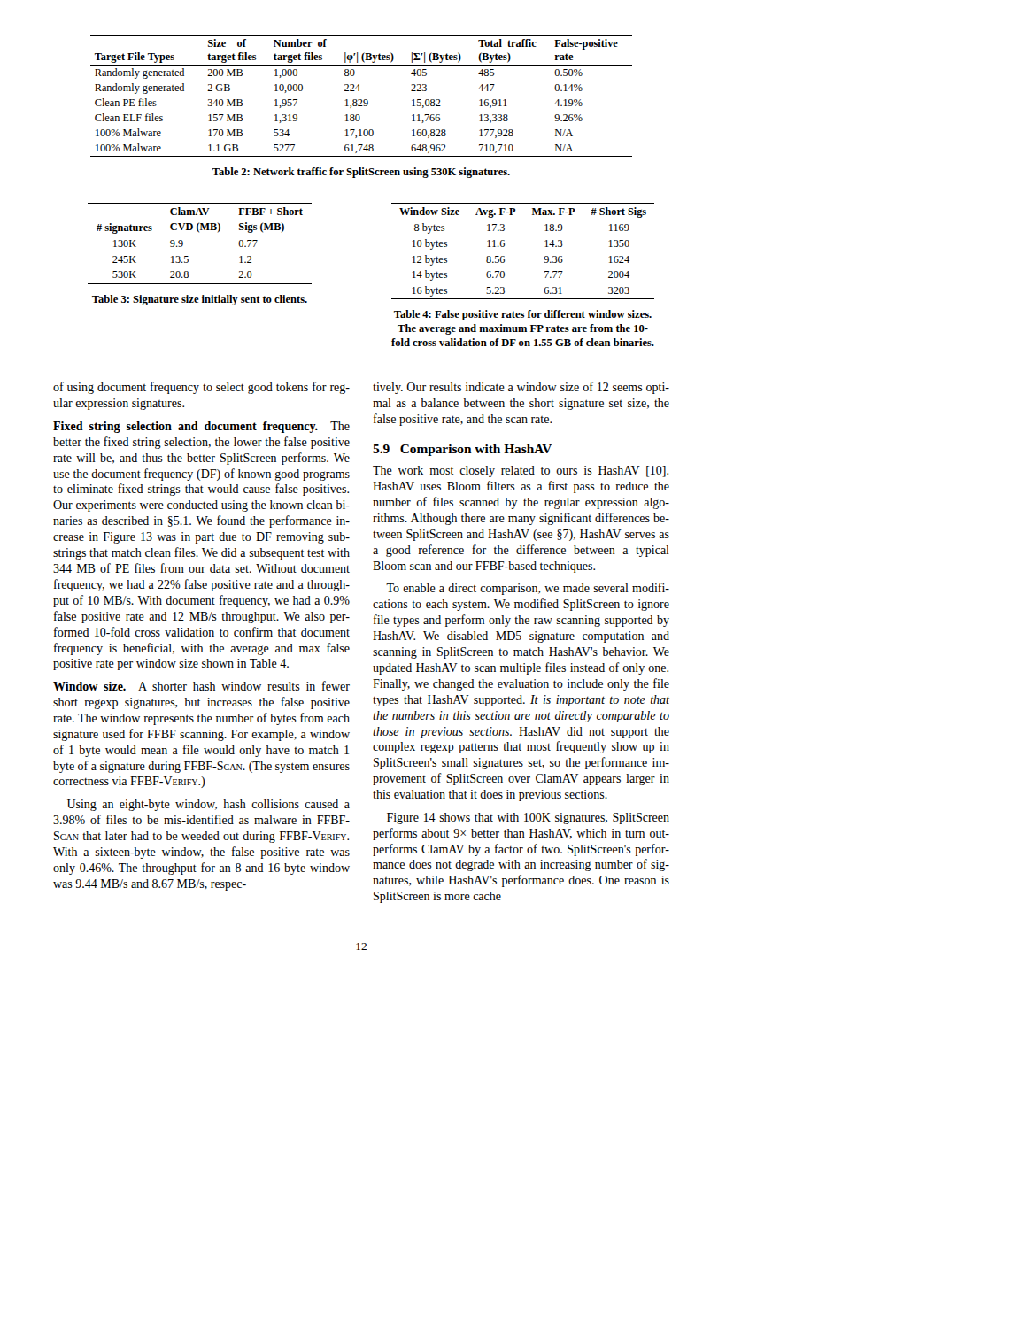| Target File Types | Size of target files | Number of target files | /φ′/ (Bytes) | /Σ′/ (Bytes) | Total traffic (Bytes) | False-positive rate |
| --- | --- | --- | --- | --- | --- | --- |
| Randomly generated | 200 MB | 1,000 | 80 | 405 | 485 | 0.50% |
| Randomly generated | 2 GB | 10,000 | 224 | 223 | 447 | 0.14% |
| Clean PE files | 340 MB | 1,957 | 1,829 | 15,082 | 16,911 | 4.19% |
| Clean ELF files | 157 MB | 1,319 | 180 | 11,766 | 13,338 | 9.26% |
| 100% Malware | 170 MB | 534 | 17,100 | 160,828 | 177,928 | N/A |
| 100% Malware | 1.1 GB | 5277 | 61,748 | 648,962 | 710,710 | N/A |
Table 2: Network traffic for SplitScreen using 530K signatures.
| # signatures | ClamAV | FFBF + Short |
| --- | --- | --- |
| CVD (MB) | Sigs (MB) |
| 130K | 9.9 | 0.77 |
| 245K | 13.5 | 1.2 |
| 530K | 20.8 | 2.0 |
Table 3: Signature size initially sent to clients.
| Window Size | Avg. F-P | Max. F-P | # Short Sigs |
| --- | --- | --- | --- |
| 8 bytes | 17.3 | 18.9 | 1169 |
| 10 bytes | 11.6 | 14.3 | 1350 |
| 12 bytes | 8.56 | 9.36 | 1624 |
| 14 bytes | 6.70 | 7.77 | 2004 |
| 16 bytes | 5.23 | 6.31 | 3203 |
Table 4: False positive rates for different window sizes.
The average and maximum FP rates are from the 10-
fold cross validation of DF on 1.55 GB of clean binaries.
of using document frequency to select good tokens for regular expression signatures.
Fixed string selection and document frequency. The better the fixed string selection, the lower the false positive rate will be, and thus the better SplitScreen performs. We use the document frequency (DF) of known good programs to eliminate fixed strings that would cause false positives. Our experiments were conducted using the known clean binaries as described in §5.1. We found the performance increase in Figure 13 was in part due to DF removing substrings that match clean files. We did a subsequent test with 344 MB of PE files from our data set. Without document frequency, we had a 22% false positive rate and a throughput of 10 MB/s. With document frequency, we had a 0.9% false positive rate and 12 MB/s throughput. We also performed 10-fold cross validation to confirm that document frequency is beneficial, with the average and max false positive rate per window size shown in Table 4.
Window size. A shorter hash window results in fewer short regexp signatures, but increases the false positive rate. The window represents the number of bytes from each signature used for FFBF scanning. For example, a window of 1 byte would mean a file would only have to match 1 byte of a signature during FFBF-Scan. (The system ensures correctness via FFBF-Verify.)
Using an eight-byte window, hash collisions caused a 3.98% of files to be mis-identified as malware in FFBF-Scan that later had to be weeded out during FFBF-Verify. With a sixteen-byte window, the false positive rate was only 0.46%. The throughput for an 8 and 16 byte window was 9.44 MB/s and 8.67 MB/s, respec-
tively. Our results indicate a window size of 12 seems optimal as a balance between the short signature set size, the false positive rate, and the scan rate.
5.9 Comparison with HashAV
The work most closely related to ours is HashAV [10]. HashAV uses Bloom filters as a first pass to reduce the number of files scanned by the regular expression algorithms. Although there are many significant differences between SplitScreen and HashAV (see §7), HashAV serves as a good reference for the difference between a typical Bloom scan and our FFBF-based techniques.
To enable a direct comparison, we made several modifications to each system. We modified SplitScreen to ignore file types and perform only the raw scanning supported by HashAV. We disabled MD5 signature computation and scanning in SplitScreen to match HashAV's behavior. We updated HashAV to scan multiple files instead of only one. Finally, we changed the evaluation to include only the file types that HashAV supported. It is important to note that the numbers in this section are not directly comparable to those in previous sections. HashAV did not support the complex regexp patterns that most frequently show up in SplitScreen's small signatures set, so the performance improvement of SplitScreen over ClamAV appears larger in this evaluation that it does in previous sections.
Figure 14 shows that with 100K signatures, SplitScreen performs about 9× better than HashAV, which in turn outperforms ClamAV by a factor of two. SplitScreen's performance does not degrade with an increasing number of signatures, while HashAV's performance does. One reason is SplitScreen is more cache
12